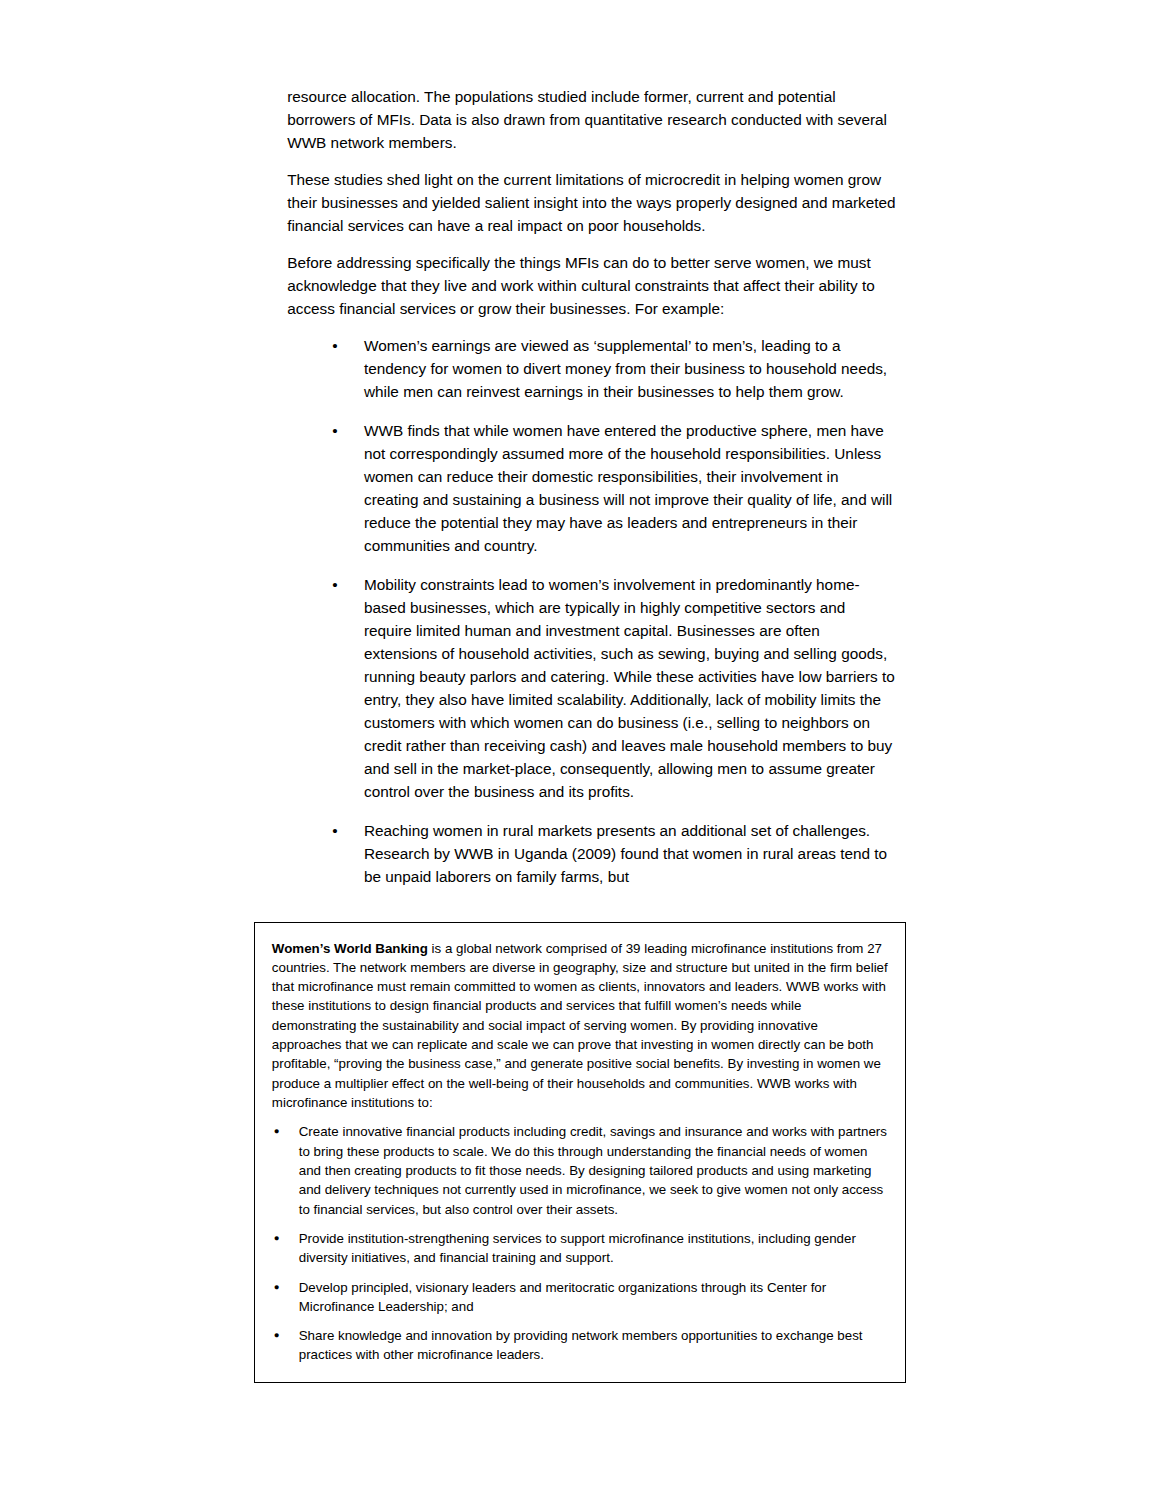resource allocation. The populations studied include former, current and potential borrowers of MFIs. Data is also drawn from quantitative research conducted with several WWB network members.
These studies shed light on the current limitations of microcredit in helping women grow their businesses and yielded salient insight into the ways properly designed and marketed financial services can have a real impact on poor households.
Before addressing specifically the things MFIs can do to better serve women, we must acknowledge that they live and work within cultural constraints that affect their ability to access financial services or grow their businesses. For example:
Women’s earnings are viewed as ‘supplemental’ to men’s, leading to a tendency for women to divert money from their business to household needs, while men can reinvest earnings in their businesses to help them grow.
WWB finds that while women have entered the productive sphere, men have not correspondingly assumed more of the household responsibilities. Unless women can reduce their domestic responsibilities, their involvement in creating and sustaining a business will not improve their quality of life, and will reduce the potential they may have as leaders and entrepreneurs in their communities and country.
Mobility constraints lead to women’s involvement in predominantly home-based businesses, which are typically in highly competitive sectors and require limited human and investment capital. Businesses are often extensions of household activities, such as sewing, buying and selling goods, running beauty parlors and catering. While these activities have low barriers to entry, they also have limited scalability. Additionally, lack of mobility limits the customers with which women can do business (i.e., selling to neighbors on credit rather than receiving cash) and leaves male household members to buy and sell in the market-place, consequently, allowing men to assume greater control over the business and its profits.
Reaching women in rural markets presents an additional set of challenges. Research by WWB in Uganda (2009) found that women in rural areas tend to be unpaid laborers on family farms, but
Women’s World Banking is a global network comprised of 39 leading microfinance institutions from 27 countries. The network members are diverse in geography, size and structure but united in the firm belief that microfinance must remain committed to women as clients, innovators and leaders. WWB works with these institutions to design financial products and services that fulfill women’s needs while demonstrating the sustainability and social impact of serving women. By providing innovative approaches that we can replicate and scale we can prove that investing in women directly can be both profitable, “proving the business case,” and generate positive social benefits. By investing in women we produce a multiplier effect on the well-being of their households and communities. WWB works with microfinance institutions to:
Create innovative financial products including credit, savings and insurance and works with partners to bring these products to scale. We do this through understanding the financial needs of women and then creating products to fit those needs. By designing tailored products and using marketing and delivery techniques not currently used in microfinance, we seek to give women not only access to financial services, but also control over their assets.
Provide institution-strengthening services to support microfinance institutions, including gender diversity initiatives, and financial training and support.
Develop principled, visionary leaders and meritocratic organizations through its Center for Microfinance Leadership; and
Share knowledge and innovation by providing network members opportunities to exchange best practices with other microfinance leaders.